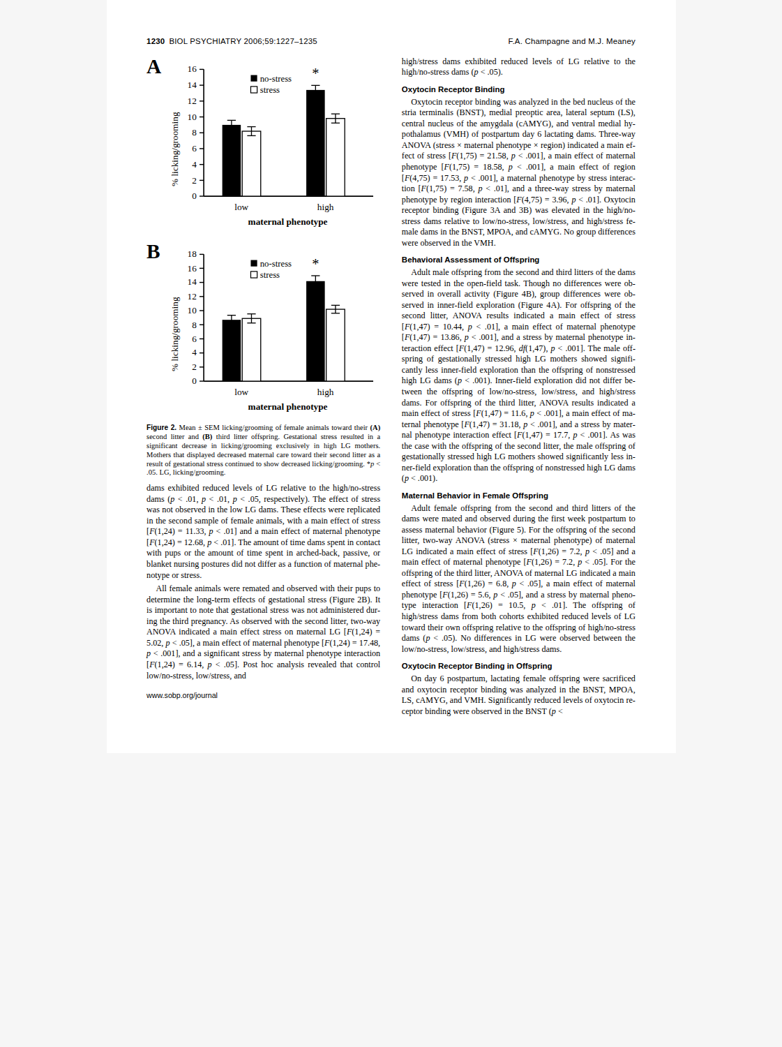1230 BIOL PSYCHIATRY 2006;59:1227–1235
F.A. Champagne and M.J. Meaney
A
0 2 4 6 8 10 12 14 16 % licking/grooming no-stress stress * low high maternal phenotype
B
0 2 4 6 8 10 12 14 16 18 % licking/grooming no-stress stress * low high maternal phenotype
Figure 2. Mean ± SEM licking/grooming of female animals toward their (A) second litter and (B) third litter offspring. Gestational stress resulted in a significant decrease in licking/grooming exclusively in high LG mothers. Mothers that displayed decreased maternal care toward their second litter as a result of gestational stress continued to show decreased licking/grooming. *p < .05. LG, licking/grooming.
dams exhibited reduced levels of LG relative to the high/no-stress dams (p < .01, p < .01, p < .05, respectively). The effect of stress was not observed in the low LG dams. These effects were replicated in the second sample of female animals, with a main effect of stress [F(1,24) = 11.33, p < .01] and a main effect of maternal phenotype [F(1,24) = 12.68, p < .01]. The amount of time dams spent in contact with pups or the amount of time spent in arched-back, passive, or blanket nursing postures did not differ as a function of maternal phenotype or stress.
All female animals were remated and observed with their pups to determine the long-term effects of gestational stress (Figure 2B). It is important to note that gestational stress was not administered during the third pregnancy. As observed with the second litter, two-way ANOVA indicated a main effect stress on maternal LG [F(1,24) = 5.02, p < .05], a main effect of maternal phenotype [F(1,24) = 17.48, p < .001], and a significant stress by maternal phenotype interaction [F(1,24) = 6.14, p < .05]. Post hoc analysis revealed that control low/no-stress, low/stress, and
www.sobp.org/journal
high/stress dams exhibited reduced levels of LG relative to the high/no-stress dams (p < .05).
Oxytocin Receptor Binding
Oxytocin receptor binding was analyzed in the bed nucleus of the stria terminalis (BNST), medial preoptic area, lateral septum (LS), central nucleus of the amygdala (cAMYG), and ventral medial hypothalamus (VMH) of postpartum day 6 lactating dams. Three-way ANOVA (stress × maternal phenotype × region) indicated a main effect of stress [F(1,75) = 21.58, p < .001], a main effect of maternal phenotype [F(1,75) = 18.58, p < .001], a main effect of region [F(4,75) = 17.53, p < .001], a maternal phenotype by stress interaction [F(1,75) = 7.58, p < .01], and a three-way stress by maternal phenotype by region interaction [F(4,75) = 3.96, p < .01]. Oxytocin receptor binding (Figure 3A and 3B) was elevated in the high/no-stress dams relative to low/no-stress, low/stress, and high/stress female dams in the BNST, MPOA, and cAMYG. No group differences were observed in the VMH.
Behavioral Assessment of Offspring
Adult male offspring from the second and third litters of the dams were tested in the open-field task. Though no differences were observed in overall activity (Figure 4B), group differences were observed in inner-field exploration (Figure 4A). For offspring of the second litter, ANOVA results indicated a main effect of stress [F(1,47) = 10.44, p < .01], a main effect of maternal phenotype [F(1,47) = 13.86, p < .001], and a stress by maternal phenotype interaction effect [F(1,47) = 12.96, df(1,47), p < .001]. The male offspring of gestationally stressed high LG mothers showed significantly less inner-field exploration than the offspring of nonstressed high LG dams (p < .001). Inner-field exploration did not differ between the offspring of low/no-stress, low/stress, and high/stress dams. For offspring of the third litter, ANOVA results indicated a main effect of stress [F(1,47) = 11.6, p < .001], a main effect of maternal phenotype [F(1,47) = 31.18, p < .001], and a stress by maternal phenotype interaction effect [F(1,47) = 17.7, p < .001]. As was the case with the offspring of the second litter, the male offspring of gestationally stressed high LG mothers showed significantly less inner-field exploration than the offspring of nonstressed high LG dams (p < .001).
Maternal Behavior in Female Offspring
Adult female offspring from the second and third litters of the dams were mated and observed during the first week postpartum to assess maternal behavior (Figure 5). For the offspring of the second litter, two-way ANOVA (stress × maternal phenotype) of maternal LG indicated a main effect of stress [F(1,26) = 7.2, p < .05] and a main effect of maternal phenotype [F(1,26) = 7.2, p < .05]. For the offspring of the third litter, ANOVA of maternal LG indicated a main effect of stress [F(1,26) = 6.8, p < .05], a main effect of maternal phenotype [F(1,26) = 5.6, p < .05], and a stress by maternal phenotype interaction [F(1,26) = 10.5, p < .01]. The offspring of high/stress dams from both cohorts exhibited reduced levels of LG toward their own offspring relative to the offspring of high/no-stress dams (p < .05). No differences in LG were observed between the low/no-stress, low/stress, and high/stress dams.
Oxytocin Receptor Binding in Offspring
On day 6 postpartum, lactating female offspring were sacrificed and oxytocin receptor binding was analyzed in the BNST, MPOA, LS, cAMYG, and VMH. Significantly reduced levels of oxytocin receptor binding were observed in the BNST (p <